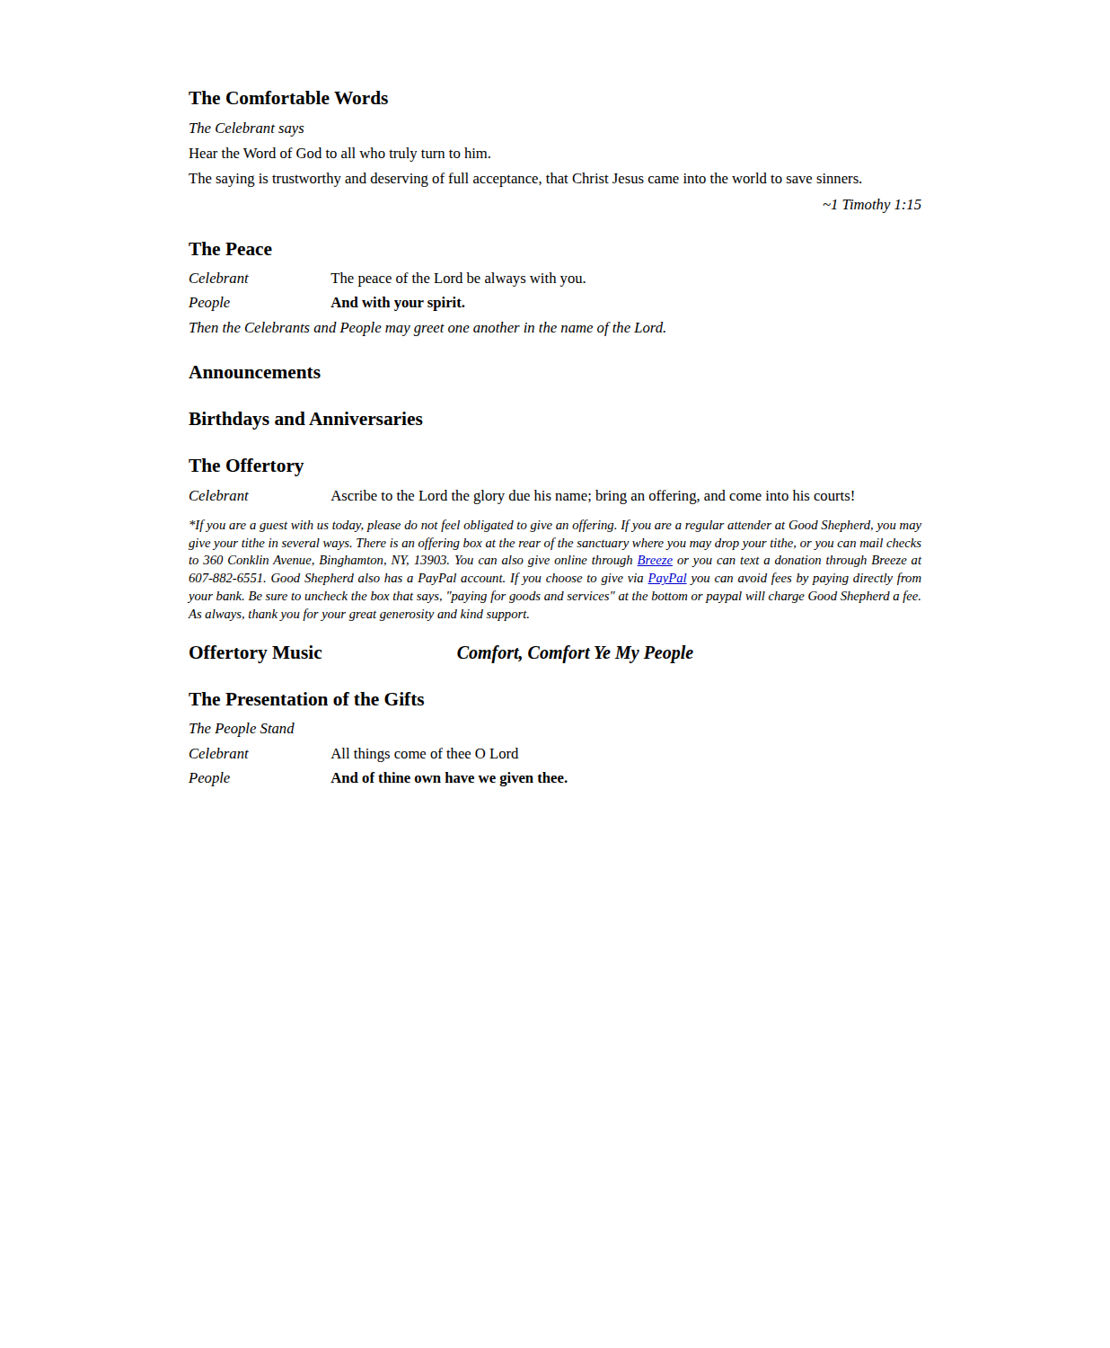The Comfortable Words
The Celebrant says
Hear the Word of God to all who truly turn to him.
The saying is trustworthy and deserving of full acceptance, that Christ Jesus came into the world to save sinners.
~1 Timothy 1:15
The Peace
Celebrant
The peace of the Lord be always with you.
People
And with your spirit.
Then the Celebrants and People may greet one another in the name of the Lord.
Announcements
Birthdays and Anniversaries
The Offertory
Celebrant
Ascribe to the Lord the glory due his name; bring an offering, and come into his courts!
*If you are a guest with us today, please do not feel obligated to give an offering. If you are a regular attender at Good Shepherd, you may give your tithe in several ways. There is an offering box at the rear of the sanctuary where you may drop your tithe, or you can mail checks to 360 Conklin Avenue, Binghamton, NY, 13903. You can also give online through Breeze or you can text a donation through Breeze at 607-882-6551. Good Shepherd also has a PayPal account. If you choose to give via PayPal you can avoid fees by paying directly from your bank. Be sure to uncheck the box that says, "paying for goods and services" at the bottom or paypal will charge Good Shepherd a fee. As always, thank you for your great generosity and kind support.
Offertory Music Comfort, Comfort Ye My People
The Presentation of the Gifts
The People Stand
Celebrant
All things come of thee O Lord
People
And of thine own have we given thee.